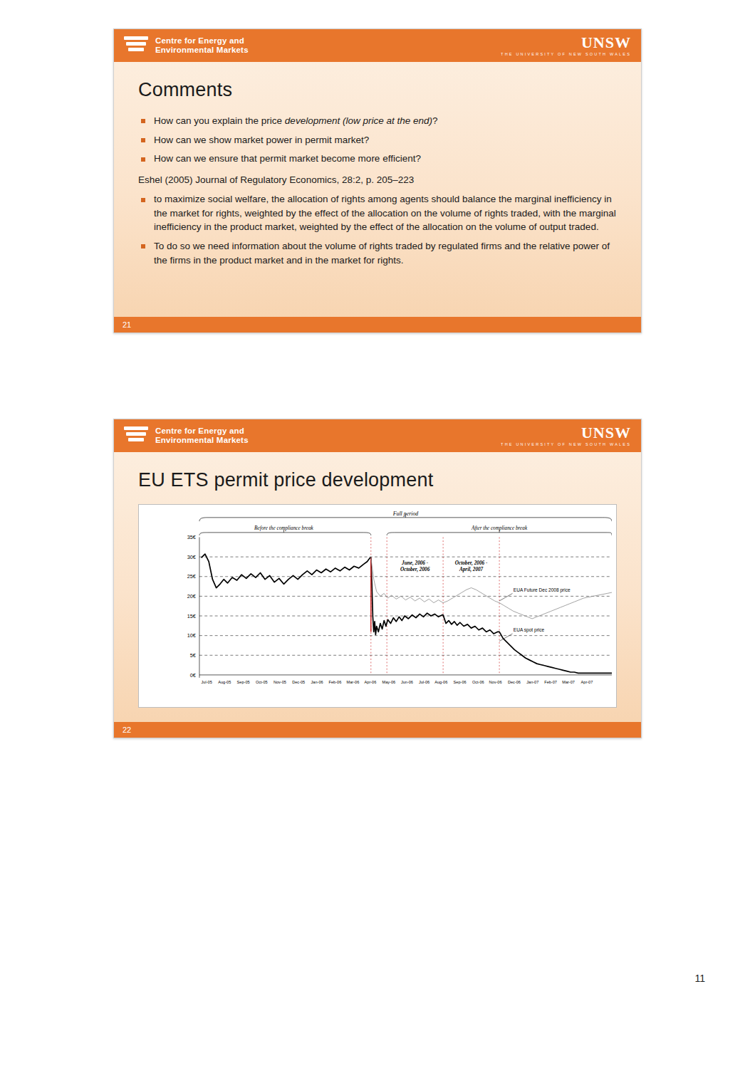Centre for Energy and
Environmental Markets
UNSW
The University of New South Wales
Comments
How can you explain the price development (low price at the end)?
How can we show market power in permit market?
How can we ensure that permit market become more efficient?
Eshel (2005) Journal of Regulatory Economics, 28:2, p. 205–223
to maximize social welfare, the allocation of rights among agents should balance the marginal inefficiency in the market for rights, weighted by the effect of the allocation on the volume of rights traded, with the marginal inefficiency in the product market, weighted by the effect of the allocation on the volume of output traded.
To do so we need information about the volume of rights traded by regulated firms and the relative power of the firms in the product market and in the market for rights.
21
Centre for Energy and
Environmental Markets
UNSW
The University of New South Wales
EU ETS permit price development
Full period Before the compliance break After the compliance break 35€ 30€ 25€ 20€ 15€ 10€ 5€ 0€ June, 2006 - October, 2006 October, 2006 - April, 2007 EUA Future Dec 2008 price EUA spot price Jul-05 Aug-05 Sep-05 Oct-05 Nov-05 Dec-05 Jan-06 Feb-06 Mar-06 Apr-06 May-06 Jun-06 Jul-06 Aug-06 Sep-06 Oct-06 Nov-06 Dec-06 Jan-07 Feb-07 Mar-07 Apr-07
22
11